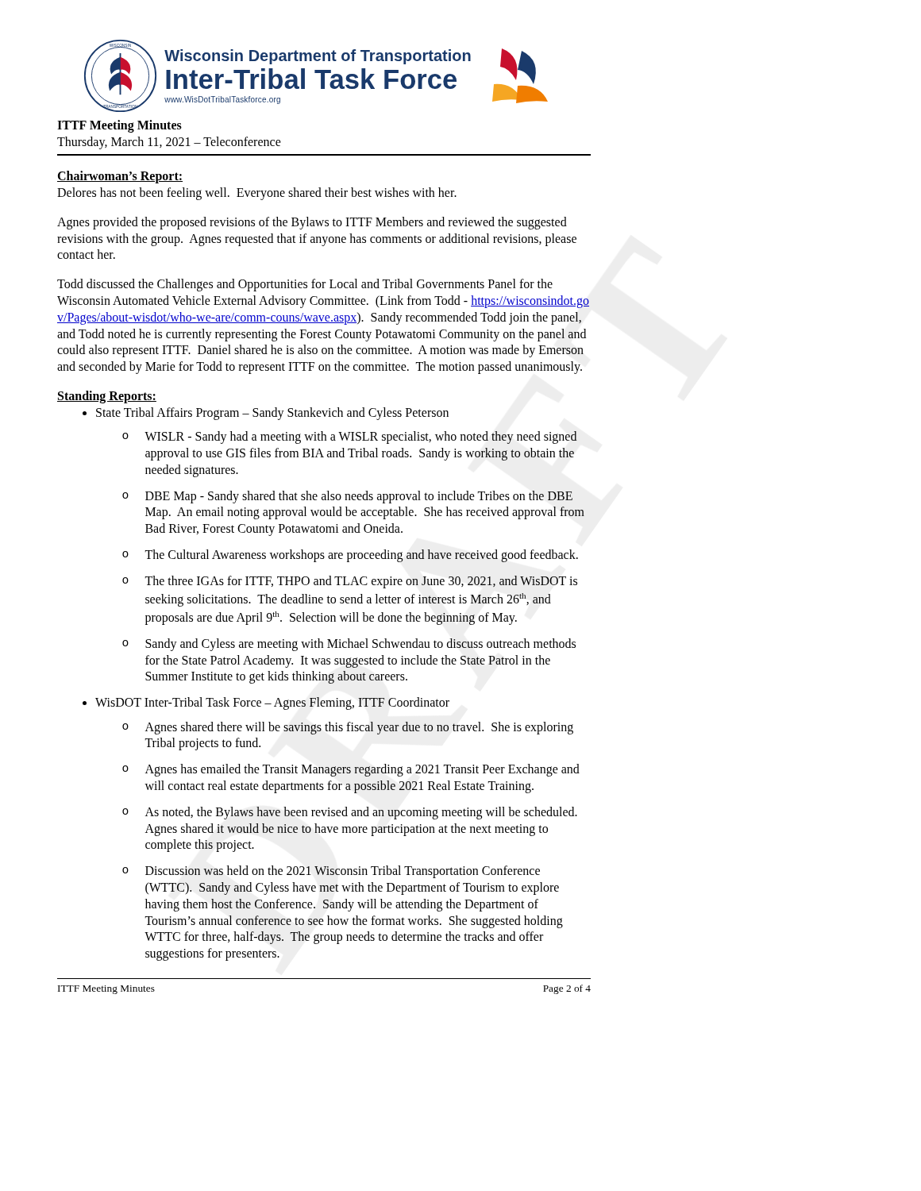DRAFT
WISCONSIN TRANSPORTATION
Wisconsin Department of Transportation
Inter-Tribal Task Force
www.WisDotTribalTaskforce.org
ITTF Meeting Minutes
Thursday, March 11, 2021 – Teleconference
Chairwoman’s Report:
Delores has not been feeling well. Everyone shared their best wishes with her.
Agnes provided the proposed revisions of the Bylaws to ITTF Members and reviewed the suggested revisions with the group. Agnes requested that if anyone has comments or additional revisions, please contact her.
Todd discussed the Challenges and Opportunities for Local and Tribal Governments Panel for the Wisconsin Automated Vehicle External Advisory Committee. (Link from Todd - https://wisconsindot.gov/Pages/about-wisdot/who-we-are/comm-couns/wave.aspx). Sandy recommended Todd join the panel, and Todd noted he is currently representing the Forest County Potawatomi Community on the panel and could also represent ITTF. Daniel shared he is also on the committee. A motion was made by Emerson and seconded by Marie for Todd to represent ITTF on the committee. The motion passed unanimously.
Standing Reports:
State Tribal Affairs Program – Sandy Stankevich and Cyless Peterson
WISLR - Sandy had a meeting with a WISLR specialist, who noted they need signed approval to use GIS files from BIA and Tribal roads. Sandy is working to obtain the needed signatures.
DBE Map - Sandy shared that she also needs approval to include Tribes on the DBE Map. An email noting approval would be acceptable. She has received approval from Bad River, Forest County Potawatomi and Oneida.
The Cultural Awareness workshops are proceeding and have received good feedback.
The three IGAs for ITTF, THPO and TLAC expire on June 30, 2021, and WisDOT is seeking solicitations. The deadline to send a letter of interest is March 26th, and proposals are due April 9th. Selection will be done the beginning of May.
Sandy and Cyless are meeting with Michael Schwendau to discuss outreach methods for the State Patrol Academy. It was suggested to include the State Patrol in the Summer Institute to get kids thinking about careers.
WisDOT Inter-Tribal Task Force – Agnes Fleming, ITTF Coordinator
Agnes shared there will be savings this fiscal year due to no travel. She is exploring Tribal projects to fund.
Agnes has emailed the Transit Managers regarding a 2021 Transit Peer Exchange and will contact real estate departments for a possible 2021 Real Estate Training.
As noted, the Bylaws have been revised and an upcoming meeting will be scheduled. Agnes shared it would be nice to have more participation at the next meeting to complete this project.
Discussion was held on the 2021 Wisconsin Tribal Transportation Conference (WTTC). Sandy and Cyless have met with the Department of Tourism to explore having them host the Conference. Sandy will be attending the Department of Tourism’s annual conference to see how the format works. She suggested holding WTTC for three, half-days. The group needs to determine the tracks and offer suggestions for presenters.
ITTF Meeting Minutes Page 2 of 4